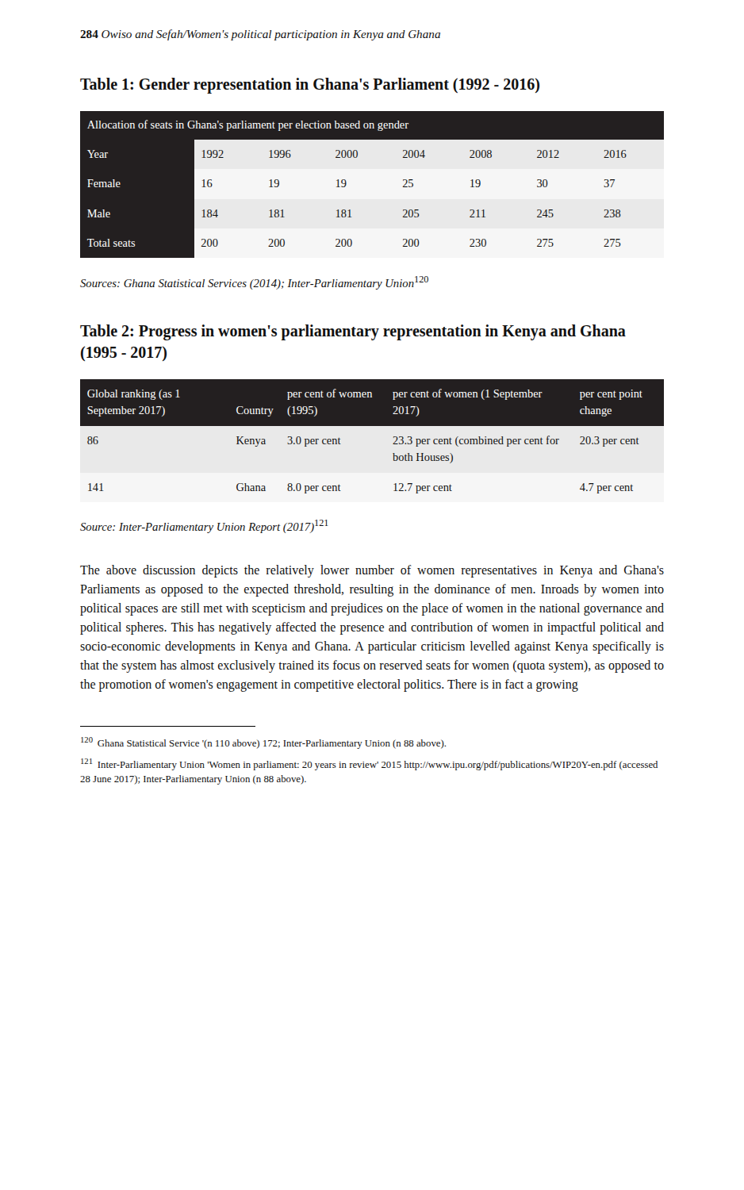284 Owiso and Sefah/Women's political participation in Kenya and Ghana
Table 1: Gender representation in Ghana's Parliament (1992 - 2016)
Allocation of seats in Ghana's parliament per election based on gender
| Year | 1992 | 1996 | 2000 | 2004 | 2008 | 2012 | 2016 |
| Female | 16 | 19 | 19 | 25 | 19 | 30 | 37 |
| Male | 184 | 181 | 181 | 205 | 211 | 245 | 238 |
| Total seats | 200 | 200 | 200 | 200 | 230 | 275 | 275 |
Sources: Ghana Statistical Services (2014); Inter-Parliamentary Union120
Table 2: Progress in women's parliamentary representation in Kenya and Ghana (1995 - 2017)
| Global ranking (as 1 September 2017) | Country | per cent of women (1995) | per cent of women (1 September 2017) | per cent point change |
| --- | --- | --- | --- | --- |
| 86 | Kenya | 3.0 per cent | 23.3 per cent (combined per cent for both Houses) | 20.3 per cent |
| 141 | Ghana | 8.0 per cent | 12.7 per cent | 4.7 per cent |
Source: Inter-Parliamentary Union Report (2017)121
The above discussion depicts the relatively lower number of women representatives in Kenya and Ghana's Parliaments as opposed to the expected threshold, resulting in the dominance of men. Inroads by women into political spaces are still met with scepticism and prejudices on the place of women in the national governance and political spheres. This has negatively affected the presence and contribution of women in impactful political and socio-economic developments in Kenya and Ghana. A particular criticism levelled against Kenya specifically is that the system has almost exclusively trained its focus on reserved seats for women (quota system), as opposed to the promotion of women's engagement in competitive electoral politics. There is in fact a growing
120 Ghana Statistical Service '(n 110 above) 172; Inter-Parliamentary Union (n 88 above).
121 Inter-Parliamentary Union 'Women in parliament: 20 years in review' 2015 http://www.ipu.org/pdf/publications/WIP20Y-en.pdf (accessed 28 June 2017); Inter-Parliamentary Union (n 88 above).